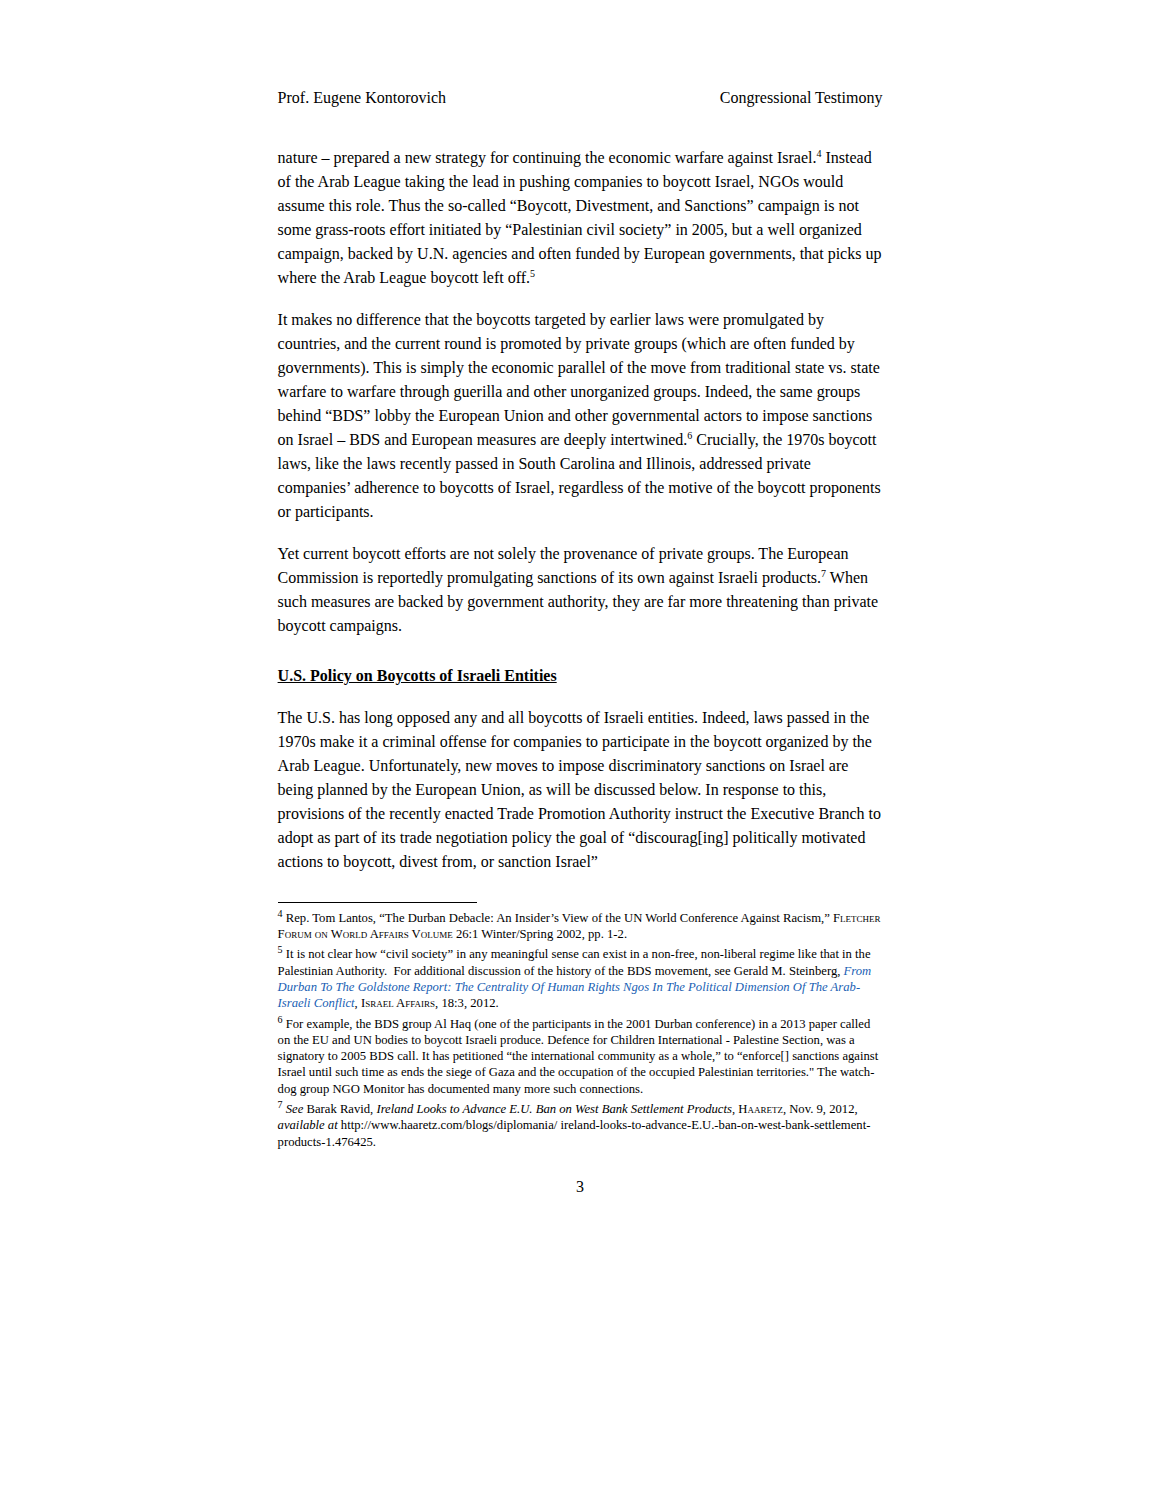Prof. Eugene Kontorovich
Congressional Testimony
nature – prepared a new strategy for continuing the economic warfare against Israel.4 Instead of the Arab League taking the lead in pushing companies to boycott Israel, NGOs would assume this role. Thus the so-called “Boycott, Divestment, and Sanctions” campaign is not some grass-roots effort initiated by “Palestinian civil society” in 2005, but a well organized campaign, backed by U.N. agencies and often funded by European governments, that picks up where the Arab League boycott left off.5
It makes no difference that the boycotts targeted by earlier laws were promulgated by countries, and the current round is promoted by private groups (which are often funded by governments). This is simply the economic parallel of the move from traditional state vs. state warfare to warfare through guerilla and other unorganized groups. Indeed, the same groups behind “BDS” lobby the European Union and other governmental actors to impose sanctions on Israel – BDS and European measures are deeply intertwined.6 Crucially, the 1970s boycott laws, like the laws recently passed in South Carolina and Illinois, addressed private companies’ adherence to boycotts of Israel, regardless of the motive of the boycott proponents or participants.
Yet current boycott efforts are not solely the provenance of private groups. The European Commission is reportedly promulgating sanctions of its own against Israeli products.7 When such measures are backed by government authority, they are far more threatening than private boycott campaigns.
U.S. Policy on Boycotts of Israeli Entities
The U.S. has long opposed any and all boycotts of Israeli entities. Indeed, laws passed in the 1970s make it a criminal offense for companies to participate in the boycott organized by the Arab League. Unfortunately, new moves to impose discriminatory sanctions on Israel are being planned by the European Union, as will be discussed below. In response to this, provisions of the recently enacted Trade Promotion Authority instruct the Executive Branch to adopt as part of its trade negotiation policy the goal of “discourag[ing] politically motivated actions to boycott, divest from, or sanction Israel”
4 Rep. Tom Lantos, “The Durban Debacle: An Insider’s View of the UN World Conference Against Racism,” Fletcher Forum on World Affairs Volume 26:1 Winter/Spring 2002, pp. 1-2.
5 It is not clear how “civil society” in any meaningful sense can exist in a non-free, non-liberal regime like that in the Palestinian Authority. For additional discussion of the history of the BDS movement, see Gerald M. Steinberg, From Durban To The Goldstone Report: The Centrality Of Human Rights Ngos In The Political Dimension Of The Arab-Israeli Conflict, Israel Affairs, 18:3, 2012.
6 For example, the BDS group Al Haq (one of the participants in the 2001 Durban conference) in a 2013 paper called on the EU and UN bodies to boycott Israeli produce. Defence for Children International - Palestine Section, was a signatory to 2005 BDS call. It has petitioned “the international community as a whole,” to “enforce[] sanctions against Israel until such time as ends the siege of Gaza and the occupation of the occupied Palestinian territories." The watch-dog group NGO Monitor has documented many more such connections.
7 See Barak Ravid, Ireland Looks to Advance E.U. Ban on West Bank Settlement Products, Haaretz, Nov. 9, 2012, available at http://www.haaretz.com/blogs/diplomania/ ireland-looks-to-advance-E.U.-ban-on-west-bank-settlement-products-1.476425.
3